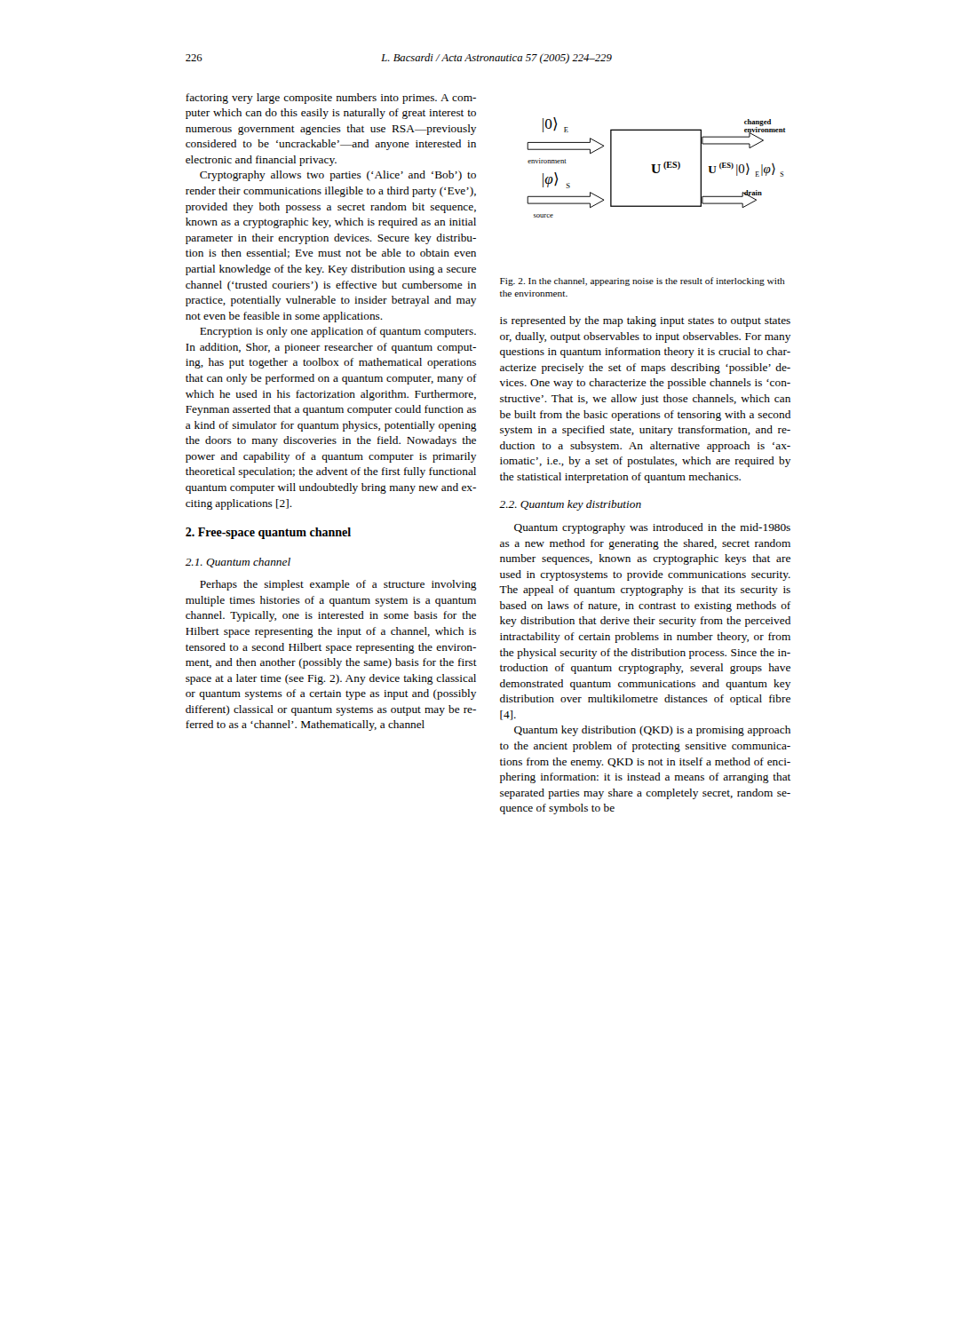226 L. Bacsardi / Acta Astronautica 57 (2005) 224–229
factoring very large composite numbers into primes. A computer which can do this easily is naturally of great interest to numerous government agencies that use RSA—previously considered to be ‘uncrackable’—and anyone interested in electronic and financial privacy.
Cryptography allows two parties (‘Alice’ and ‘Bob’) to render their communications illegible to a third party (‘Eve’), provided they both possess a secret random bit sequence, known as a cryptographic key, which is required as an initial parameter in their encryption devices. Secure key distribution is then essential; Eve must not be able to obtain even partial knowledge of the key. Key distribution using a secure channel (‘trusted couriers’) is effective but cumbersome in practice, potentially vulnerable to insider betrayal and may not even be feasible in some applications.
Encryption is only one application of quantum computers. In addition, Shor, a pioneer researcher of quantum computing, has put together a toolbox of mathematical operations that can only be performed on a quantum computer, many of which he used in his factorization algorithm. Furthermore, Feynman asserted that a quantum computer could function as a kind of simulator for quantum physics, potentially opening the doors to many discoveries in the field. Nowadays the power and capability of a quantum computer is primarily theoretical speculation; the advent of the first fully functional quantum computer will undoubtedly bring many new and exciting applications [2].
2. Free-space quantum channel
2.1. Quantum channel
Perhaps the simplest example of a structure involving multiple times histories of a quantum system is a quantum channel. Typically, one is interested in some basis for the Hilbert space representing the input of a channel, which is tensored to a second Hilbert space representing the environment, and then another (possibly the same) basis for the first space at a later time (see Fig. 2). Any device taking classical or quantum systems of a certain type as input and (possibly different) classical or quantum systems as output may be referred to as a ‘channel’. Mathematically, a channel
U (ES) |0⟩ E environment |φ⟩ S source changed environment U (ES) |0⟩ E |φ⟩ S drain
Fig. 2. In the channel, appearing noise is the result of interlocking with the environment.
is represented by the map taking input states to output states or, dually, output observables to input observables. For many questions in quantum information theory it is crucial to characterize precisely the set of maps describing ‘possible’ devices. One way to characterize the possible channels is ‘constructive’. That is, we allow just those channels, which can be built from the basic operations of tensoring with a second system in a specified state, unitary transformation, and reduction to a subsystem. An alternative approach is ‘axiomatic’, i.e., by a set of postulates, which are required by the statistical interpretation of quantum mechanics.
2.2. Quantum key distribution
Quantum cryptography was introduced in the mid-1980s as a new method for generating the shared, secret random number sequences, known as cryptographic keys that are used in cryptosystems to provide communications security. The appeal of quantum cryptography is that its security is based on laws of nature, in contrast to existing methods of key distribution that derive their security from the perceived intractability of certain problems in number theory, or from the physical security of the distribution process. Since the introduction of quantum cryptography, several groups have demonstrated quantum communications and quantum key distribution over multikilometre distances of optical fibre [4].
Quantum key distribution (QKD) is a promising approach to the ancient problem of protecting sensitive communications from the enemy. QKD is not in itself a method of enciphering information: it is instead a means of arranging that separated parties may share a completely secret, random sequence of symbols to be